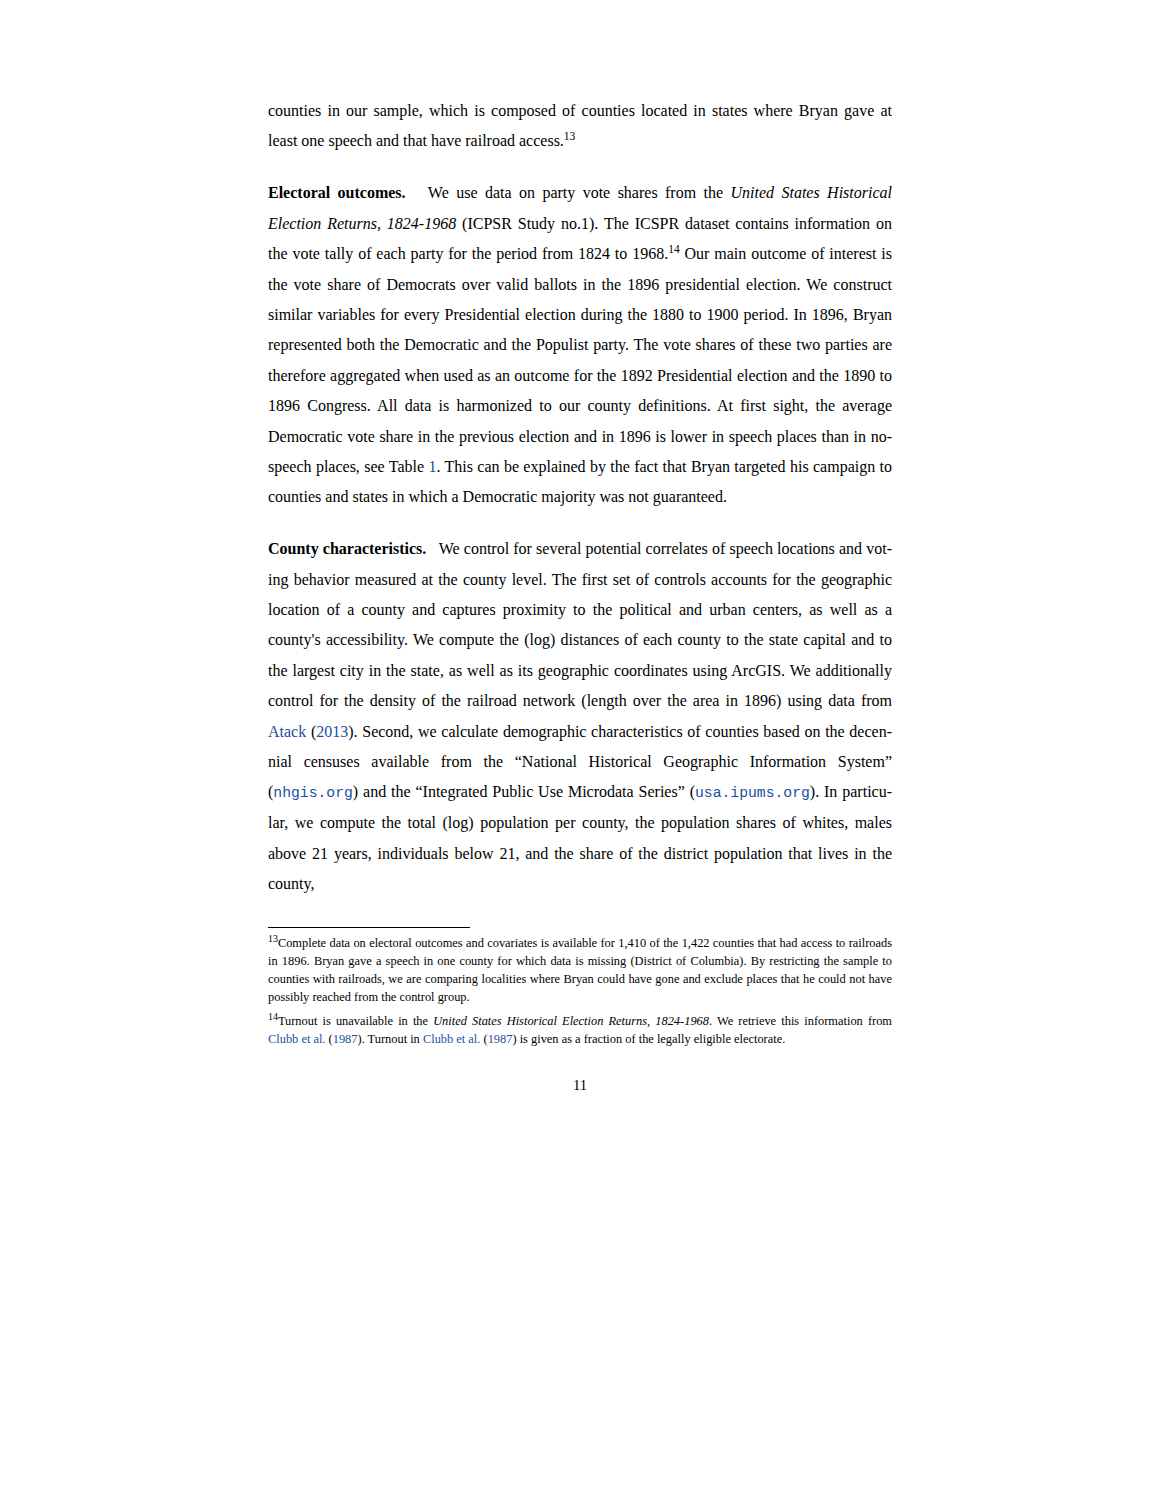counties in our sample, which is composed of counties located in states where Bryan gave at least one speech and that have railroad access.13
Electoral outcomes. We use data on party vote shares from the United States Historical Election Returns, 1824-1968 (ICPSR Study no.1). The ICSPR dataset contains information on the vote tally of each party for the period from 1824 to 1968.14 Our main outcome of interest is the vote share of Democrats over valid ballots in the 1896 presidential election. We construct similar variables for every Presidential election during the 1880 to 1900 period. In 1896, Bryan represented both the Democratic and the Populist party. The vote shares of these two parties are therefore aggregated when used as an outcome for the 1892 Presidential election and the 1890 to 1896 Congress. All data is harmonized to our county definitions. At first sight, the average Democratic vote share in the previous election and in 1896 is lower in speech places than in no-speech places, see Table 1. This can be explained by the fact that Bryan targeted his campaign to counties and states in which a Democratic majority was not guaranteed.
County characteristics. We control for several potential correlates of speech locations and voting behavior measured at the county level. The first set of controls accounts for the geographic location of a county and captures proximity to the political and urban centers, as well as a county's accessibility. We compute the (log) distances of each county to the state capital and to the largest city in the state, as well as its geographic coordinates using ArcGIS. We additionally control for the density of the railroad network (length over the area in 1896) using data from Atack (2013). Second, we calculate demographic characteristics of counties based on the decennial censuses available from the “National Historical Geographic Information System” (nhgis.org) and the “Integrated Public Use Microdata Series” (usa.ipums.org). In particular, we compute the total (log) population per county, the population shares of whites, males above 21 years, individuals below 21, and the share of the district population that lives in the county,
13Complete data on electoral outcomes and covariates is available for 1,410 of the 1,422 counties that had access to railroads in 1896. Bryan gave a speech in one county for which data is missing (District of Columbia). By restricting the sample to counties with railroads, we are comparing localities where Bryan could have gone and exclude places that he could not have possibly reached from the control group.
14Turnout is unavailable in the United States Historical Election Returns, 1824-1968. We retrieve this information from Clubb et al. (1987). Turnout in Clubb et al. (1987) is given as a fraction of the legally eligible electorate.
11